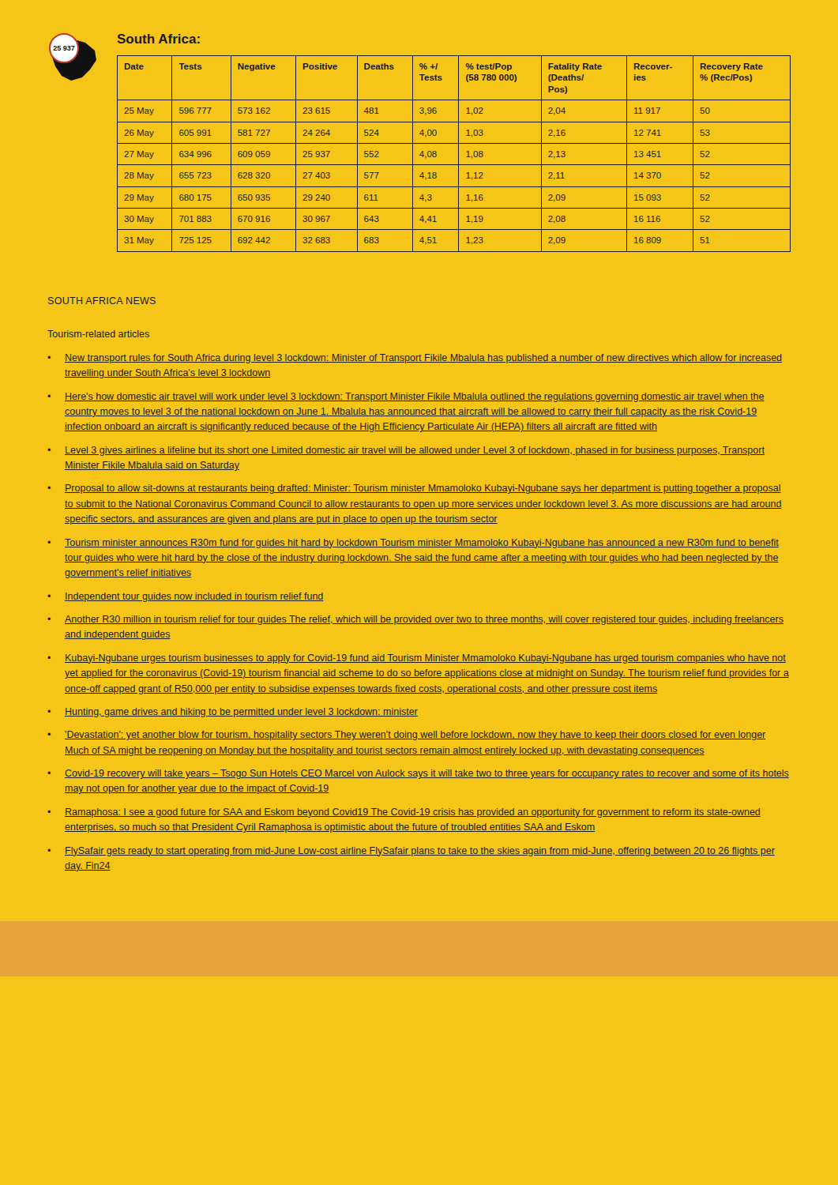25 937
South Africa:
| Date | Tests | Negative | Positive | Deaths | % +/ Tests | % test/Pop (58 780 000) | Fatality Rate (Deaths/ Pos) | Recover- ies | Recovery Rate % (Rec/Pos) |
| --- | --- | --- | --- | --- | --- | --- | --- | --- | --- |
| 25 May | 596 777 | 573 162 | 23 615 | 481 | 3,96 | 1,02 | 2,04 | 11 917 | 50 |
| 26 May | 605 991 | 581 727 | 24 264 | 524 | 4,00 | 1,03 | 2,16 | 12 741 | 53 |
| 27 May | 634 996 | 609 059 | 25 937 | 552 | 4,08 | 1,08 | 2,13 | 13 451 | 52 |
| 28 May | 655 723 | 628 320 | 27 403 | 577 | 4,18 | 1,12 | 2,11 | 14 370 | 52 |
| 29 May | 680 175 | 650 935 | 29 240 | 611 | 4,3 | 1,16 | 2,09 | 15 093 | 52 |
| 30 May | 701 883 | 670 916 | 30 967 | 643 | 4,41 | 1,19 | 2,08 | 16 116 | 52 |
| 31 May | 725 125 | 692 442 | 32 683 | 683 | 4,51 | 1,23 | 2,09 | 16 809 | 51 |
SOUTH AFRICA NEWS
Tourism-related articles
• New transport rules for South Africa during level 3 lockdown: Minister of Transport Fikile Mbalula has published a number of new directives which allow for increased travelling under South Africa's level 3 lockdown
• Here's how domestic air travel will work under level 3 lockdown: Transport Minister Fikile Mbalula outlined the regulations governing domestic air travel when the country moves to level 3 of the national lockdown on June 1. Mbalula has announced that aircraft will be allowed to carry their full capacity as the risk Covid-19 infection onboard an aircraft is significantly reduced because of the High Efficiency Particulate Air (HEPA) filters all aircraft are fitted with
• Level 3 gives airlines a lifeline but its short one Limited domestic air travel will be allowed under Level 3 of lockdown, phased in for business purposes, Transport Minister Fikile Mbalula said on Saturday
• Proposal to allow sit-downs at restaurants being drafted: Minister: Tourism minister Mmamoloko Kubayi-Ngubane says her department is putting together a proposal to submit to the National Coronavirus Command Council to allow restaurants to open up more services under lockdown level 3. As more discussions are had around specific sectors, and assurances are given and plans are put in place to open up the tourism sector
• Tourism minister announces R30m fund for guides hit hard by lockdown Tourism minister Mmamoloko Kubayi-Ngubane has announced a new R30m fund to benefit tour guides who were hit hard by the close of the industry during lockdown. She said the fund came after a meeting with tour guides who had been neglected by the government's relief initiatives
• Independent tour guides now included in tourism relief fund
• Another R30 million in tourism relief for tour guides The relief, which will be provided over two to three months, will cover registered tour guides, including freelancers and independent guides
• Kubayi-Ngubane urges tourism businesses to apply for Covid-19 fund aid Tourism Minister Mmamoloko Kubayi-Ngubane has urged tourism companies who have not yet applied for the coronavirus (Covid-19) tourism financial aid scheme to do so before applications close at midnight on Sunday. The tourism relief fund provides for a once-off capped grant of R50,000 per entity to subsidise expenses towards fixed costs, operational costs, and other pressure cost items
• Hunting, game drives and hiking to be permitted under level 3 lockdown: minister
• 'Devastation': yet another blow for tourism, hospitality sectors They weren't doing well before lockdown, now they have to keep their doors closed for even longer Much of SA might be reopening on Monday but the hospitality and tourist sectors remain almost entirely locked up, with devastating consequences
• Covid-19 recovery will take years – Tsogo Sun Hotels CEO Marcel von Aulock says it will take two to three years for occupancy rates to recover and some of its hotels may not open for another year due to the impact of Covid-19
• Ramaphosa: I see a good future for SAA and Eskom beyond Covid19 The Covid-19 crisis has provided an opportunity for government to reform its state-owned enterprises, so much so that President Cyril Ramaphosa is optimistic about the future of troubled entities SAA and Eskom
• FlySafair gets ready to start operating from mid-June Low-cost airline FlySafair plans to take to the skies again from mid-June, offering between 20 to 26 flights per day. Fin24